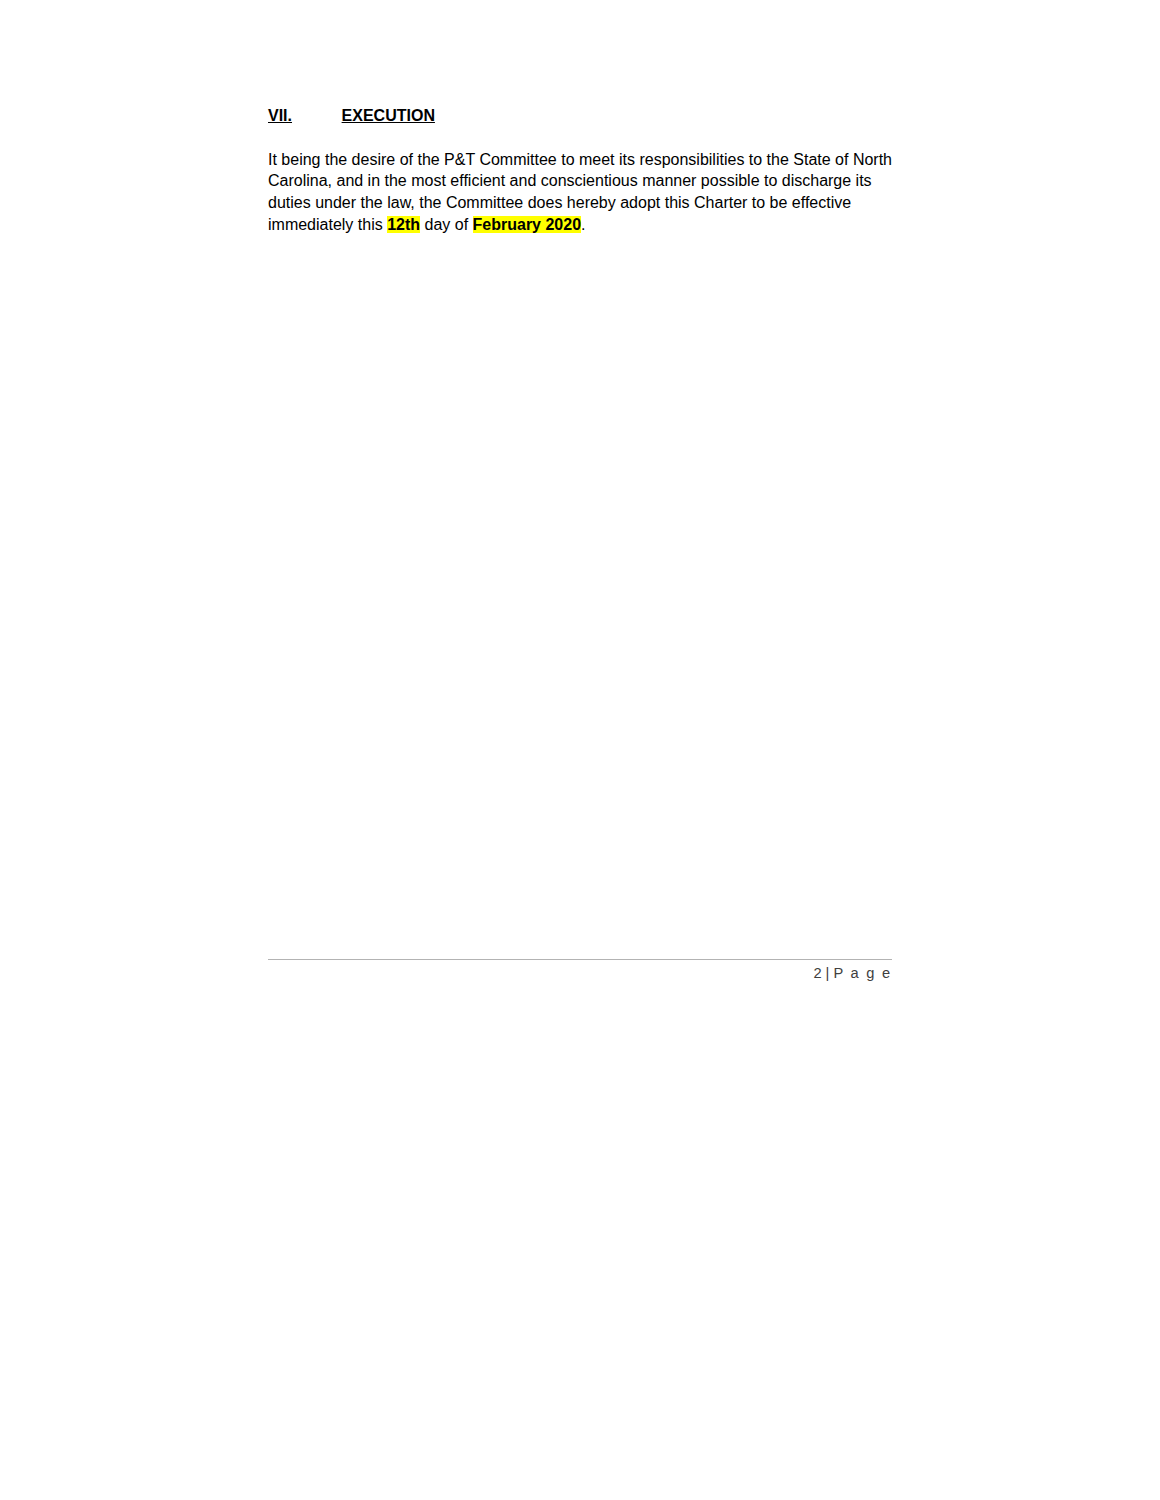VII. EXECUTION
It being the desire of the P&T Committee to meet its responsibilities to the State of North Carolina, and in the most efficient and conscientious manner possible to discharge its duties under the law, the Committee does hereby adopt this Charter to be effective immediately this 12th day of February 2020.
2 | P a g e